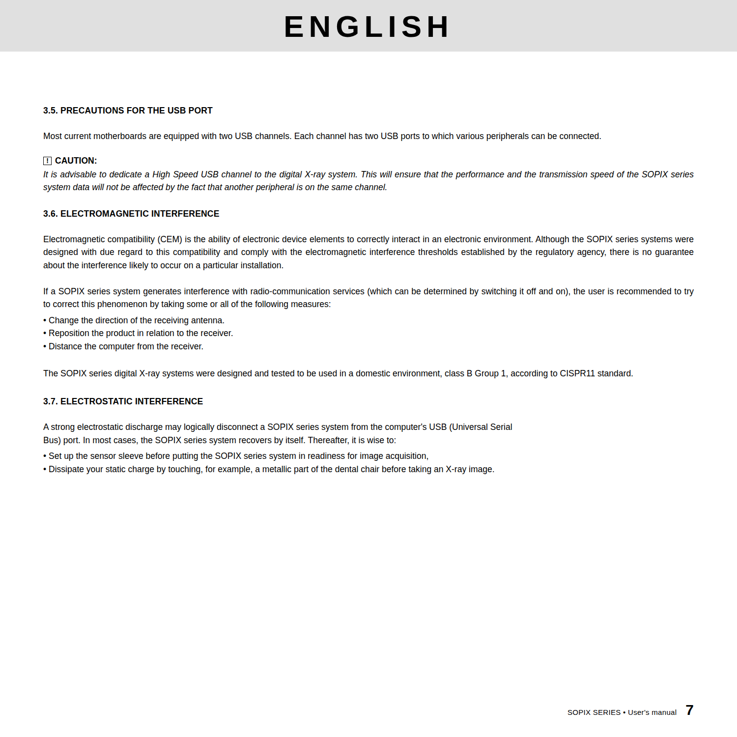ENGLISH
3.5. PRECAUTIONS FOR THE USB PORT
Most current motherboards are equipped with two USB channels. Each channel has two USB ports to which various peripherals can be connected.
! CAUTION:
It is advisable to dedicate a High Speed USB channel to the digital X-ray system. This will ensure that the performance and the transmission speed of the SOPIX series system data will not be affected by the fact that another peripheral is on the same channel.
3.6. ELECTROMAGNETIC INTERFERENCE
Electromagnetic compatibility (CEM) is the ability of electronic device elements to correctly interact in an electronic environment. Although the SOPIX series systems were designed with due regard to this compatibility and comply with the electromagnetic interference thresholds established by the regulatory agency, there is no guarantee about the interference likely to occur on a particular installation.
If a SOPIX series system generates interference with radio-communication services (which can be determined by switching it off and on), the user is recommended to try to correct this phenomenon by taking some or all of the following measures:
Change the direction of the receiving antenna.
Reposition the product in relation to the receiver.
Distance the computer from the receiver.
The SOPIX series digital X-ray systems were designed and tested to be used in a domestic environment, class B Group 1, according to CISPR11 standard.
3.7. ELECTROSTATIC INTERFERENCE
A strong electrostatic discharge may logically disconnect a SOPIX series system from the computer's USB (Universal Serial
Bus) port. In most cases, the SOPIX series system recovers by itself. Thereafter, it is wise to:
Set up the sensor sleeve before putting the SOPIX series system in readiness for image acquisition,
Dissipate your static charge by touching, for example, a metallic part of the dental chair before taking an X-ray image.
SOPIX SERIES • User's manual 7